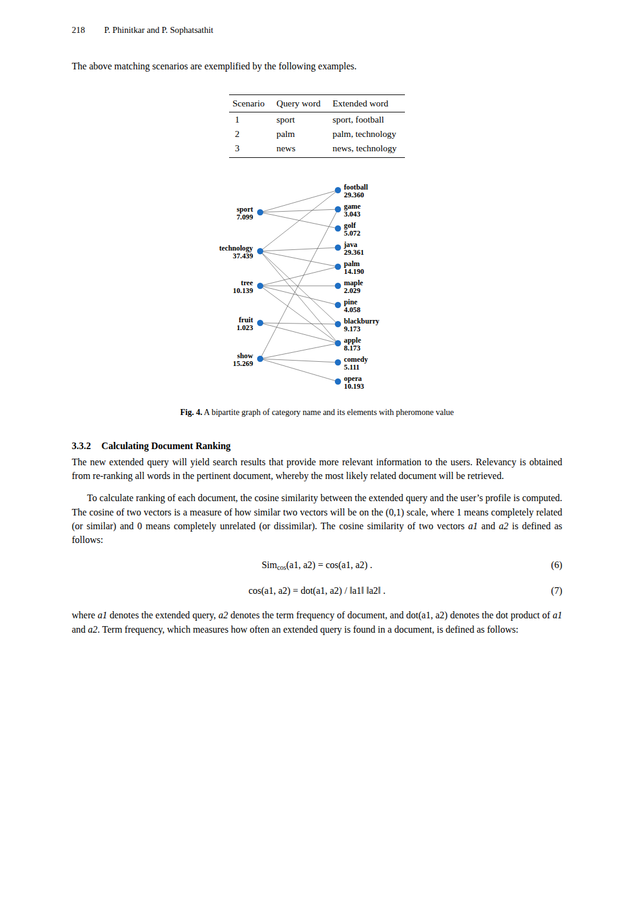218 P. Phinitkar and P. Sophatsathit
The above matching scenarios are exemplified by the following examples.
| Scenario | Query word | Extended word |
| --- | --- | --- |
| 1 | sport | sport, football |
| 2 | palm | palm, technology |
| 3 | news | news, technology |
sport 7.099
technology 37.439
tree 10.139
fruit 1.023
show 15.269
football 29.360
game 3.043
golf 5.072
java 29.361
palm 14.190
maple 2.029
pine 4.058
blackburry 9.173
apple 8.173
comedy 5.111
opera 10.193
Fig. 4. A bipartite graph of category name and its elements with pheromone value
3.3.2 Calculating Document Ranking
The new extended query will yield search results that provide more relevant information to the users. Relevancy is obtained from re-ranking all words in the pertinent document, whereby the most likely related document will be retrieved.
To calculate ranking of each document, the cosine similarity between the extended query and the user’s profile is computed. The cosine of two vectors is a measure of how similar two vectors will be on the (0,1) scale, where 1 means completely related (or similar) and 0 means completely unrelated (or dissimilar). The cosine similarity of two vectors a1 and a2 is defined as follows:
Simcos(a1, a2) = cos(a1, a2) . (6)
cos(a1, a2) = dot(a1, a2) / ‖a1‖ ‖a2‖ . (7)
where a1 denotes the extended query, a2 denotes the term frequency of document, and dot(a1, a2) denotes the dot product of a1 and a2. Term frequency, which measures how often an extended query is found in a document, is defined as follows: